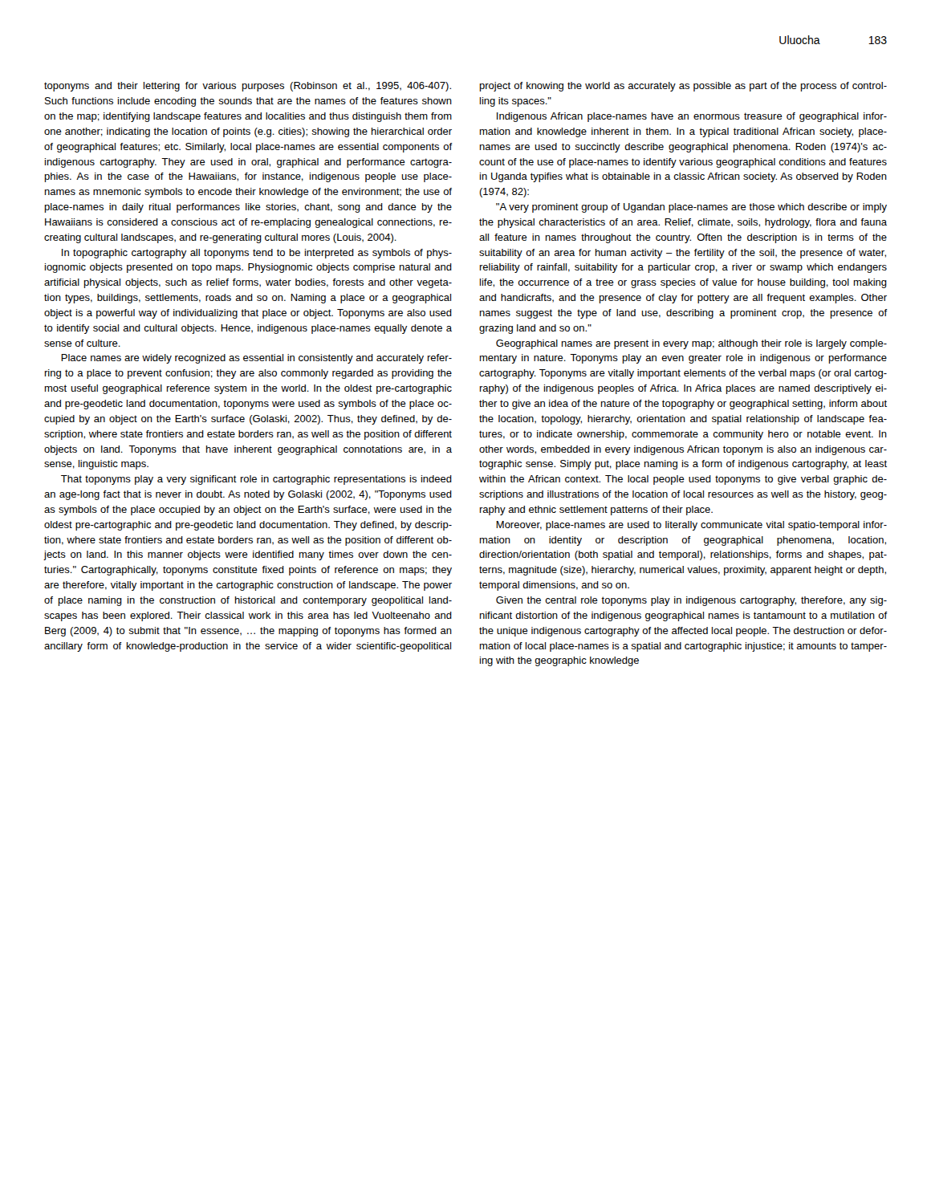Uluocha 183
toponyms and their lettering for various purposes (Robinson et al., 1995, 406-407). Such functions include encoding the sounds that are the names of the features shown on the map; identifying landscape features and localities and thus distinguish them from one another; indicating the location of points (e.g. cities); showing the hierarchical order of geographical features; etc. Similarly, local place-names are essential components of indigenous cartography. They are used in oral, graphical and performance cartographies. As in the case of the Hawaiians, for instance, indigenous people use place-names as mnemonic symbols to encode their knowledge of the environment; the use of place-names in daily ritual performances like stories, chant, song and dance by the Hawaiians is considered a conscious act of re-emplacing genealogical connections, re-creating cultural landscapes, and re-generating cultural mores (Louis, 2004).
In topographic cartography all toponyms tend to be interpreted as symbols of physiognomic objects presented on topo maps. Physiognomic objects comprise natural and artificial physical objects, such as relief forms, water bodies, forests and other vegetation types, buildings, settlements, roads and so on. Naming a place or a geographical object is a powerful way of individualizing that place or object. Toponyms are also used to identify social and cultural objects. Hence, indigenous place-names equally denote a sense of culture.
Place names are widely recognized as essential in consistently and accurately referring to a place to prevent confusion; they are also commonly regarded as providing the most useful geographical reference system in the world. In the oldest pre-cartographic and pre-geodetic land documentation, toponyms were used as symbols of the place occupied by an object on the Earth's surface (Golaski, 2002). Thus, they defined, by description, where state frontiers and estate borders ran, as well as the position of different objects on land. Toponyms that have inherent geographical connotations are, in a sense, linguistic maps.
That toponyms play a very significant role in cartographic representations is indeed an age-long fact that is never in doubt. As noted by Golaski (2002, 4), "Toponyms used as symbols of the place occupied by an object on the Earth's surface, were used in the oldest pre-cartographic and pre-geodetic land documentation. They defined, by description, where state frontiers and estate borders ran, as well as the position of different objects on land. In this manner objects were identified many times over down the centuries." Cartographically, toponyms constitute fixed points of reference on maps; they are therefore, vitally important in the cartographic construction of landscape. The power of place naming in the construction of historical and contemporary geopolitical landscapes has been explored. Their classical work in this area has led Vuolteenaho and Berg (2009, 4) to submit that "In essence, … the mapping of toponyms has formed an ancillary form of knowledge-production in the service of a wider scientific-geopolitical project of knowing the world as accurately as possible as part of the process of controlling its spaces."
Indigenous African place-names have an enormous treasure of geographical information and knowledge inherent in them. In a typical traditional African society, place-names are used to succinctly describe geographical phenomena. Roden (1974)'s account of the use of place-names to identify various geographical conditions and features in Uganda typifies what is obtainable in a classic African society. As observed by Roden (1974, 82):
"A very prominent group of Ugandan place-names are those which describe or imply the physical characteristics of an area. Relief, climate, soils, hydrology, flora and fauna all feature in names throughout the country. Often the description is in terms of the suitability of an area for human activity – the fertility of the soil, the presence of water, reliability of rainfall, suitability for a particular crop, a river or swamp which endangers life, the occurrence of a tree or grass species of value for house building, tool making and handicrafts, and the presence of clay for pottery are all frequent examples. Other names suggest the type of land use, describing a prominent crop, the presence of grazing land and so on."
Geographical names are present in every map; although their role is largely complementary in nature. Toponyms play an even greater role in indigenous or performance cartography. Toponyms are vitally important elements of the verbal maps (or oral cartography) of the indigenous peoples of Africa. In Africa places are named descriptively either to give an idea of the nature of the topography or geographical setting, inform about the location, topology, hierarchy, orientation and spatial relationship of landscape features, or to indicate ownership, commemorate a community hero or notable event. In other words, embedded in every indigenous African toponym is also an indigenous cartographic sense. Simply put, place naming is a form of indigenous cartography, at least within the African context. The local people used toponyms to give verbal graphic descriptions and illustrations of the location of local resources as well as the history, geography and ethnic settlement patterns of their place.
Moreover, place-names are used to literally communicate vital spatio-temporal information on identity or description of geographical phenomena, location, direction/orientation (both spatial and temporal), relationships, forms and shapes, patterns, magnitude (size), hierarchy, numerical values, proximity, apparent height or depth, temporal dimensions, and so on.
Given the central role toponyms play in indigenous cartography, therefore, any significant distortion of the indigenous geographical names is tantamount to a mutilation of the unique indigenous cartography of the affected local people. The destruction or deformation of local place-names is a spatial and cartographic injustice; it amounts to tampering with the geographic knowledge